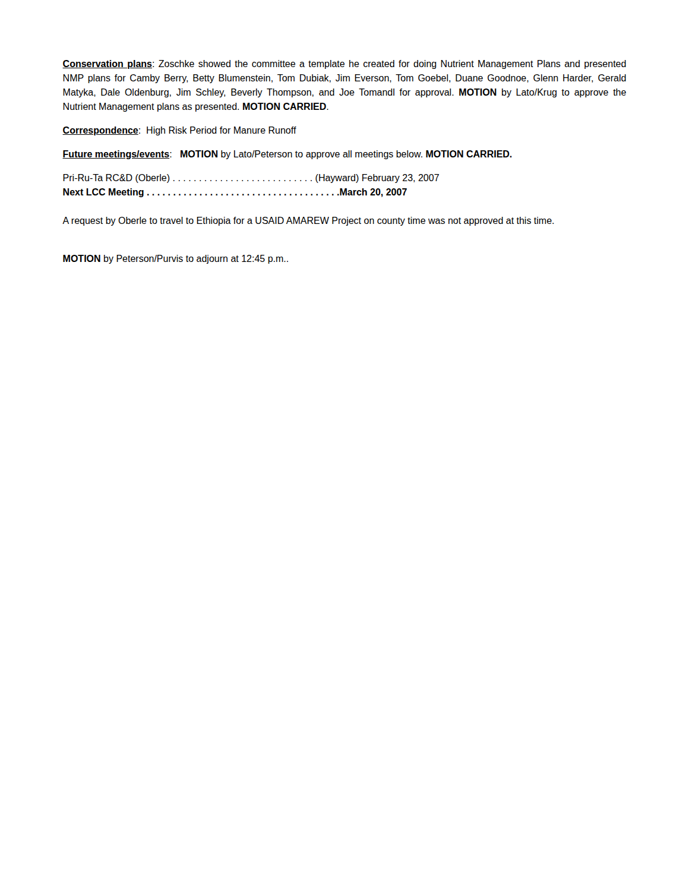Conservation plans: Zoschke showed the committee a template he created for doing Nutrient Management Plans and presented NMP plans for Camby Berry, Betty Blumenstein, Tom Dubiak, Jim Everson, Tom Goebel, Duane Goodnoe, Glenn Harder, Gerald Matyka, Dale Oldenburg, Jim Schley, Beverly Thompson, and Joe Tomandl for approval. MOTION by Lato/Krug to approve the Nutrient Management plans as presented. MOTION CARRIED.
Correspondence: High Risk Period for Manure Runoff
Future meetings/events: MOTION by Lato/Peterson to approve all meetings below. MOTION CARRIED.
Pri-Ru-Ta RC&D (Oberle) . . . . . . . . . . . . . . . . . . . . . . . . . . . (Hayward) February 23, 2007
Next LCC Meeting . . . . . . . . . . . . . . . . . . . . . . . . . . . . . . . . . . . . .March 20, 2007
A request by Oberle to travel to Ethiopia for a USAID AMAREW Project on county time was not approved at this time.
MOTION by Peterson/Purvis to adjourn at 12:45 p.m..